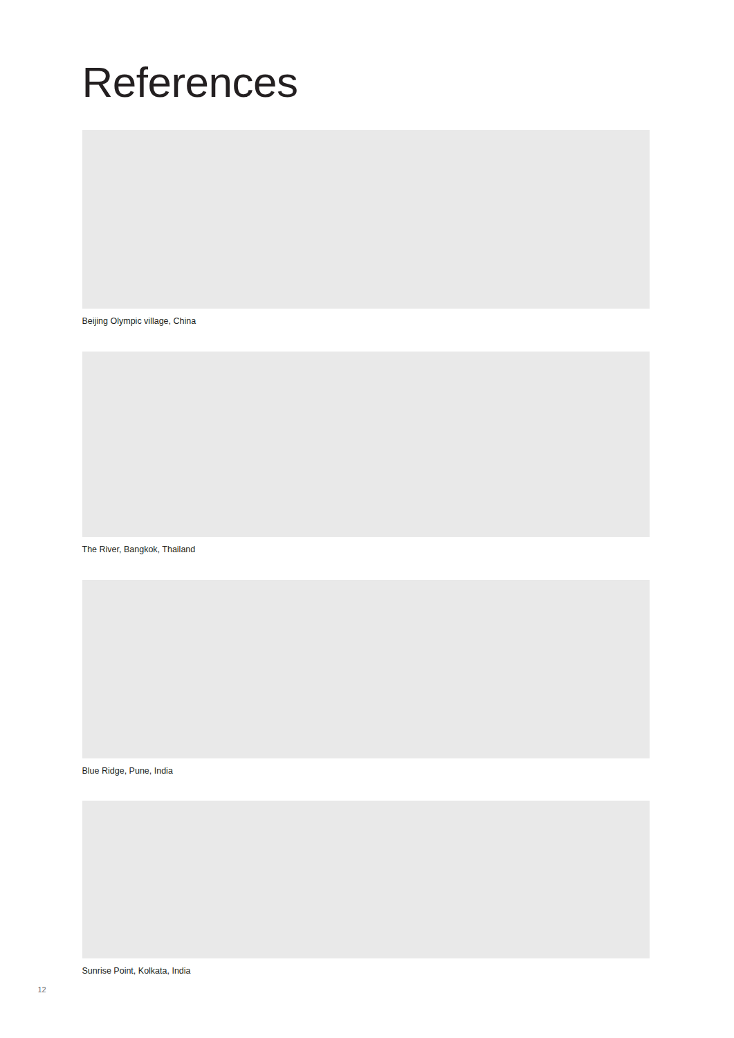References
Beijing Olympic village, China
The River, Bangkok, Thailand
Blue Ridge, Pune, India
Sunrise Point, Kolkata, India
12